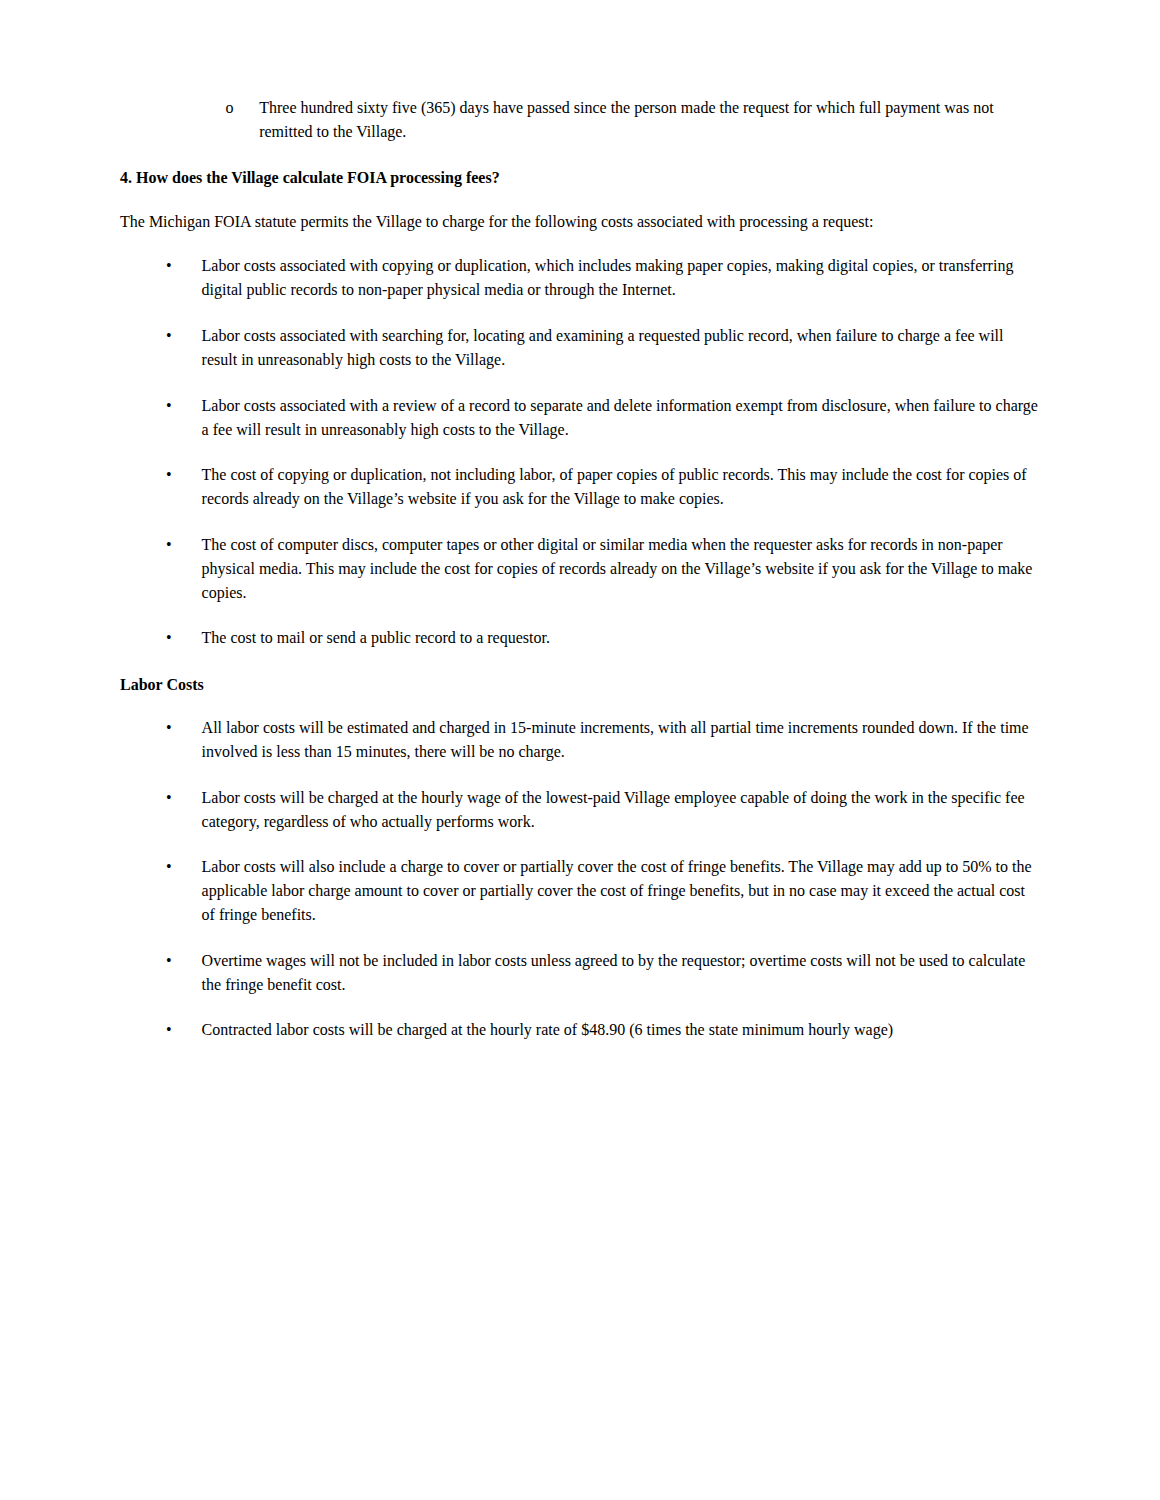o Three hundred sixty five (365) days have passed since the person made the request for which full payment was not remitted to the Village.
4. How does the Village calculate FOIA processing fees?
The Michigan FOIA statute permits the Village to charge for the following costs associated with processing a request:
Labor costs associated with copying or duplication, which includes making paper copies, making digital copies, or transferring digital public records to non-paper physical media or through the Internet.
Labor costs associated with searching for, locating and examining a requested public record, when failure to charge a fee will result in unreasonably high costs to the Village.
Labor costs associated with a review of a record to separate and delete information exempt from disclosure, when failure to charge a fee will result in unreasonably high costs to the Village.
The cost of copying or duplication, not including labor, of paper copies of public records. This may include the cost for copies of records already on the Village’s website if you ask for the Village to make copies.
The cost of computer discs, computer tapes or other digital or similar media when the requester asks for records in non-paper physical media. This may include the cost for copies of records already on the Village’s website if you ask for the Village to make copies.
The cost to mail or send a public record to a requestor.
Labor Costs
All labor costs will be estimated and charged in 15-minute increments, with all partial time increments rounded down. If the time involved is less than 15 minutes, there will be no charge.
Labor costs will be charged at the hourly wage of the lowest-paid Village employee capable of doing the work in the specific fee category, regardless of who actually performs work.
Labor costs will also include a charge to cover or partially cover the cost of fringe benefits. The Village may add up to 50% to the applicable labor charge amount to cover or partially cover the cost of fringe benefits, but in no case may it exceed the actual cost of fringe benefits.
Overtime wages will not be included in labor costs unless agreed to by the requestor; overtime costs will not be used to calculate the fringe benefit cost.
Contracted labor costs will be charged at the hourly rate of $48.90 (6 times the state minimum hourly wage)